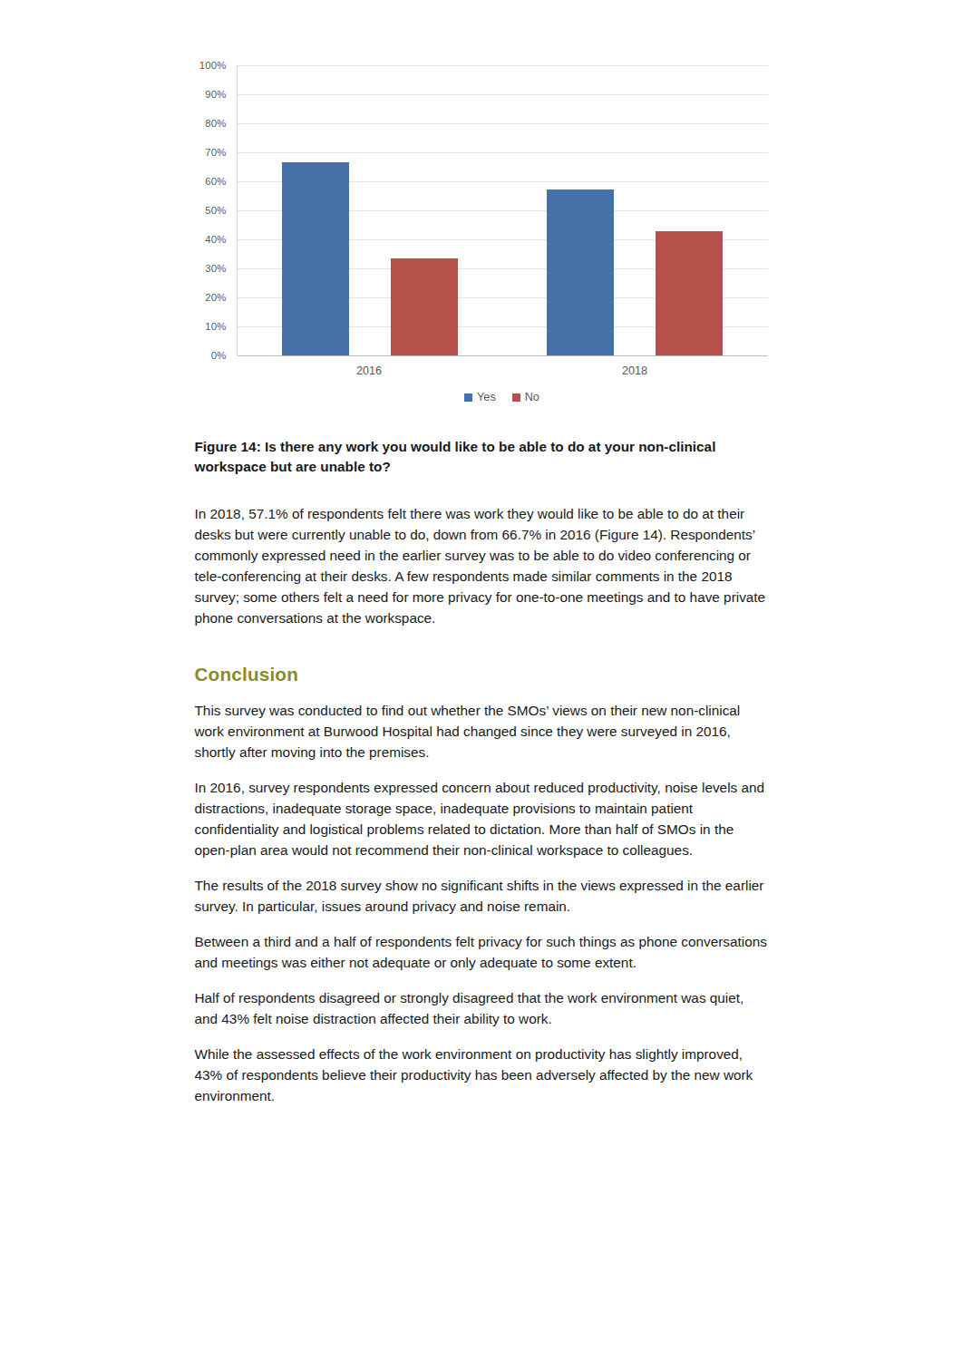100%
90%
80%
70%
60%
50%
40%
30%
20%
10%
0%
2016 2018
Yes No
Figure 14: Is there any work you would like to be able to do at your non-clinical workspace but are unable to?
In 2018, 57.1% of respondents felt there was work they would like to be able to do at their desks but were currently unable to do, down from 66.7% in 2016 (Figure 14). Respondents’ commonly expressed need in the earlier survey was to be able to do video conferencing or tele-conferencing at their desks. A few respondents made similar comments in the 2018 survey; some others felt a need for more privacy for one-to-one meetings and to have private phone conversations at the workspace.
Conclusion
This survey was conducted to find out whether the SMOs’ views on their new non-clinical work environment at Burwood Hospital had changed since they were surveyed in 2016, shortly after moving into the premises.
In 2016, survey respondents expressed concern about reduced productivity, noise levels and distractions, inadequate storage space, inadequate provisions to maintain patient confidentiality and logistical problems related to dictation. More than half of SMOs in the open-plan area would not recommend their non-clinical workspace to colleagues.
The results of the 2018 survey show no significant shifts in the views expressed in the earlier survey. In particular, issues around privacy and noise remain.
Between a third and a half of respondents felt privacy for such things as phone conversations and meetings was either not adequate or only adequate to some extent.
Half of respondents disagreed or strongly disagreed that the work environment was quiet, and 43% felt noise distraction affected their ability to work.
While the assessed effects of the work environment on productivity has slightly improved, 43% of respondents believe their productivity has been adversely affected by the new work environment.